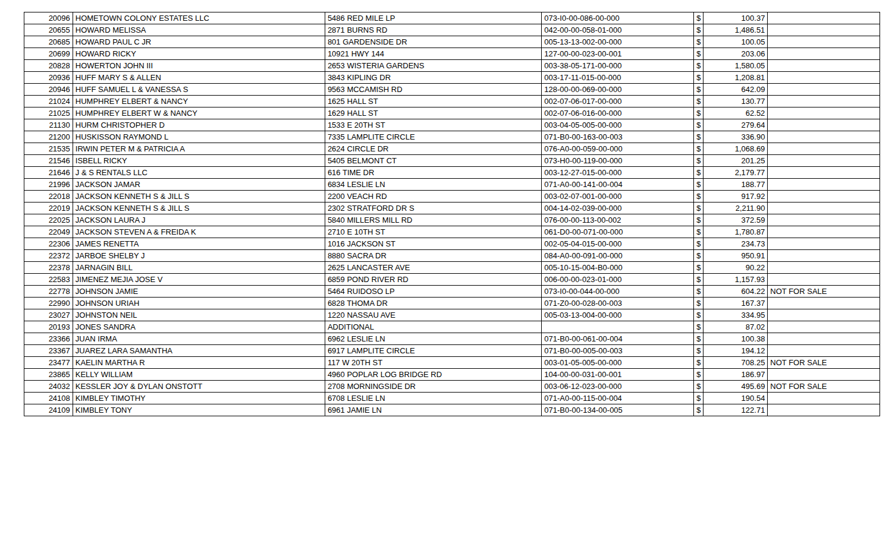| | 20096 | HOMETOWN COLONY ESTATES LLC | 5486 RED MILE LP | 073-I0-00-086-00-000 | $ | 100.37 | |
| | 20655 | HOWARD MELISSA | 2871 BURNS RD | 042-00-00-058-01-000 | $ | 1,486.51 | |
| | 20685 | HOWARD PAUL C JR | 801 GARDENSIDE DR | 005-13-13-002-00-000 | $ | 100.05 | |
| | 20699 | HOWARD RICKY | 10921 HWY 144 | 127-00-00-023-00-001 | $ | 203.06 | |
| | 20828 | HOWERTON JOHN III | 2653 WISTERIA GARDENS | 003-38-05-171-00-000 | $ | 1,580.05 | |
| | 20936 | HUFF MARY S & ALLEN | 3843 KIPLING DR | 003-17-11-015-00-000 | $ | 1,208.81 | |
| | 20946 | HUFF SAMUEL L & VANESSA S | 9563 MCCAMISH RD | 128-00-00-069-00-000 | $ | 642.09 | |
| | 21024 | HUMPHREY ELBERT & NANCY | 1625 HALL ST | 002-07-06-017-00-000 | $ | 130.77 | |
| | 21025 | HUMPHREY ELBERT W & NANCY | 1629 HALL ST | 002-07-06-016-00-000 | $ | 62.52 | |
| | 21130 | HURM CHRISTOPHER D | 1533 E 20TH ST | 003-04-05-005-00-000 | $ | 279.64 | |
| | 21200 | HUSKISSON RAYMOND L | 7335 LAMPLITE CIRCLE | 071-B0-00-163-00-003 | $ | 336.90 | |
| | 21535 | IRWIN PETER M & PATRICIA A | 2624 CIRCLE DR | 076-A0-00-059-00-000 | $ | 1,068.69 | |
| | 21546 | ISBELL RICKY | 5405 BELMONT CT | 073-H0-00-119-00-000 | $ | 201.25 | |
| | 21646 | J & S RENTALS LLC | 616 TIME DR | 003-12-27-015-00-000 | $ | 2,179.77 | |
| | 21996 | JACKSON JAMAR | 6834 LESLIE LN | 071-A0-00-141-00-004 | $ | 188.77 | |
| | 22018 | JACKSON KENNETH S & JILL S | 2200 VEACH RD | 003-02-07-001-00-000 | $ | 917.92 | |
| | 22019 | JACKSON KENNETH S & JILL S | 2302 STRATFORD DR S | 004-14-02-039-00-000 | $ | 2,211.90 | |
| | 22025 | JACKSON LAURA J | 5840 MILLERS MILL RD | 076-00-00-113-00-002 | $ | 372.59 | |
| | 22049 | JACKSON STEVEN A & FREIDA K | 2710 E 10TH ST | 061-D0-00-071-00-000 | $ | 1,780.87 | |
| | 22306 | JAMES RENETTA | 1016 JACKSON ST | 002-05-04-015-00-000 | $ | 234.73 | |
| | 22372 | JARBOE SHELBY J | 8880 SACRA DR | 084-A0-00-091-00-000 | $ | 950.91 | |
| | 22378 | JARNAGIN BILL | 2625 LANCASTER AVE | 005-10-15-004-B0-000 | $ | 90.22 | |
| | 22583 | JIMENEZ MEJIA JOSE V | 6859 POND RIVER RD | 006-00-00-023-01-000 | $ | 1,157.93 | |
| | 22778 | JOHNSON JAMIE | 5464 RUIDOSO LP | 073-I0-00-044-00-000 | $ | 604.22 | NOT FOR SALE |
| | 22990 | JOHNSON URIAH | 6828 THOMA DR | 071-Z0-00-028-00-003 | $ | 167.37 | |
| | 23027 | JOHNSTON NEIL | 1220 NASSAU AVE | 005-03-13-004-00-000 | $ | 334.95 | |
| | 20193 | JONES SANDRA | ADDITIONAL | | $ | 87.02 | |
| | 23366 | JUAN IRMA | 6962 LESLIE LN | 071-B0-00-061-00-004 | $ | 100.38 | |
| | 23367 | JUAREZ LARA SAMANTHA | 6917 LAMPLITE CIRCLE | 071-B0-00-005-00-003 | $ | 194.12 | |
| | 23477 | KAELIN MARTHA R | 117 W 20TH ST | 003-01-05-005-00-000 | $ | 708.25 | NOT FOR SALE |
| | 23865 | KELLY WILLIAM | 4960 POPLAR LOG BRIDGE RD | 104-00-00-031-00-001 | $ | 186.97 | |
| | 24032 | KESSLER JOY & DYLAN ONSTOTT | 2708 MORNINGSIDE DR | 003-06-12-023-00-000 | $ | 495.69 | NOT FOR SALE |
| | 24108 | KIMBLEY TIMOTHY | 6708 LESLIE LN | 071-A0-00-115-00-004 | $ | 190.54 | |
| | 24109 | KIMBLEY TONY | 6961 JAMIE LN | 071-B0-00-134-00-005 | $ | 122.71 | |